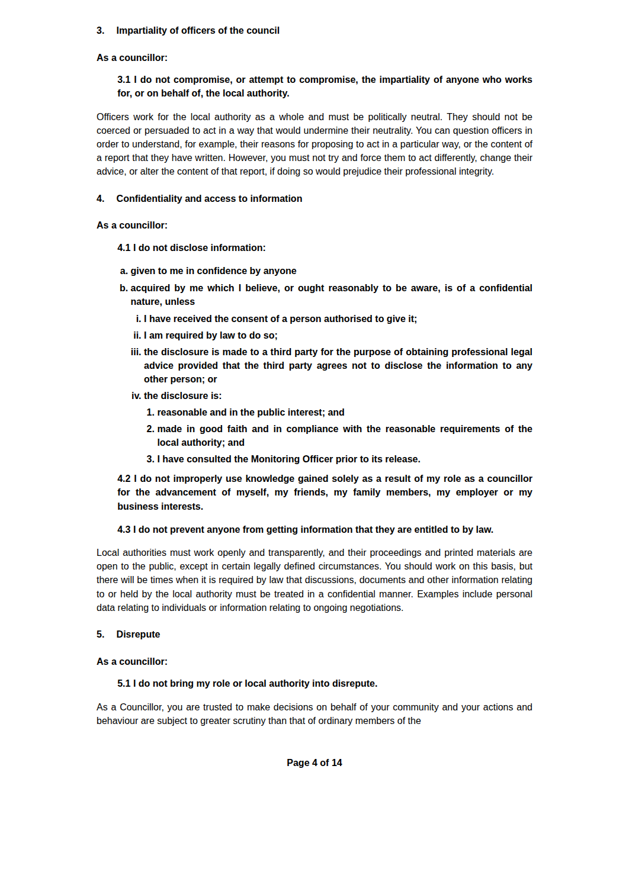3. Impartiality of officers of the council
As a councillor:
3.1 I do not compromise, or attempt to compromise, the impartiality of anyone who works for, or on behalf of, the local authority.
Officers work for the local authority as a whole and must be politically neutral. They should not be coerced or persuaded to act in a way that would undermine their neutrality. You can question officers in order to understand, for example, their reasons for proposing to act in a particular way, or the content of a report that they have written. However, you must not try and force them to act differently, change their advice, or alter the content of that report, if doing so would prejudice their professional integrity.
4. Confidentiality and access to information
As a councillor:
4.1 I do not disclose information:
given to me in confidence by anyone
acquired by me which I believe, or ought reasonably to be aware, is of a confidential nature, unless
I have received the consent of a person authorised to give it;
I am required by law to do so;
the disclosure is made to a third party for the purpose of obtaining professional legal advice provided that the third party agrees not to disclose the information to any other person; or
the disclosure is:
reasonable and in the public interest; and
made in good faith and in compliance with the reasonable requirements of the local authority; and
I have consulted the Monitoring Officer prior to its release.
4.2 I do not improperly use knowledge gained solely as a result of my role as a councillor for the advancement of myself, my friends, my family members, my employer or my business interests.
4.3 I do not prevent anyone from getting information that they are entitled to by law.
Local authorities must work openly and transparently, and their proceedings and printed materials are open to the public, except in certain legally defined circumstances. You should work on this basis, but there will be times when it is required by law that discussions, documents and other information relating to or held by the local authority must be treated in a confidential manner. Examples include personal data relating to individuals or information relating to ongoing negotiations.
5. Disrepute
As a councillor:
5.1 I do not bring my role or local authority into disrepute.
As a Councillor, you are trusted to make decisions on behalf of your community and your actions and behaviour are subject to greater scrutiny than that of ordinary members of the
Page 4 of 14